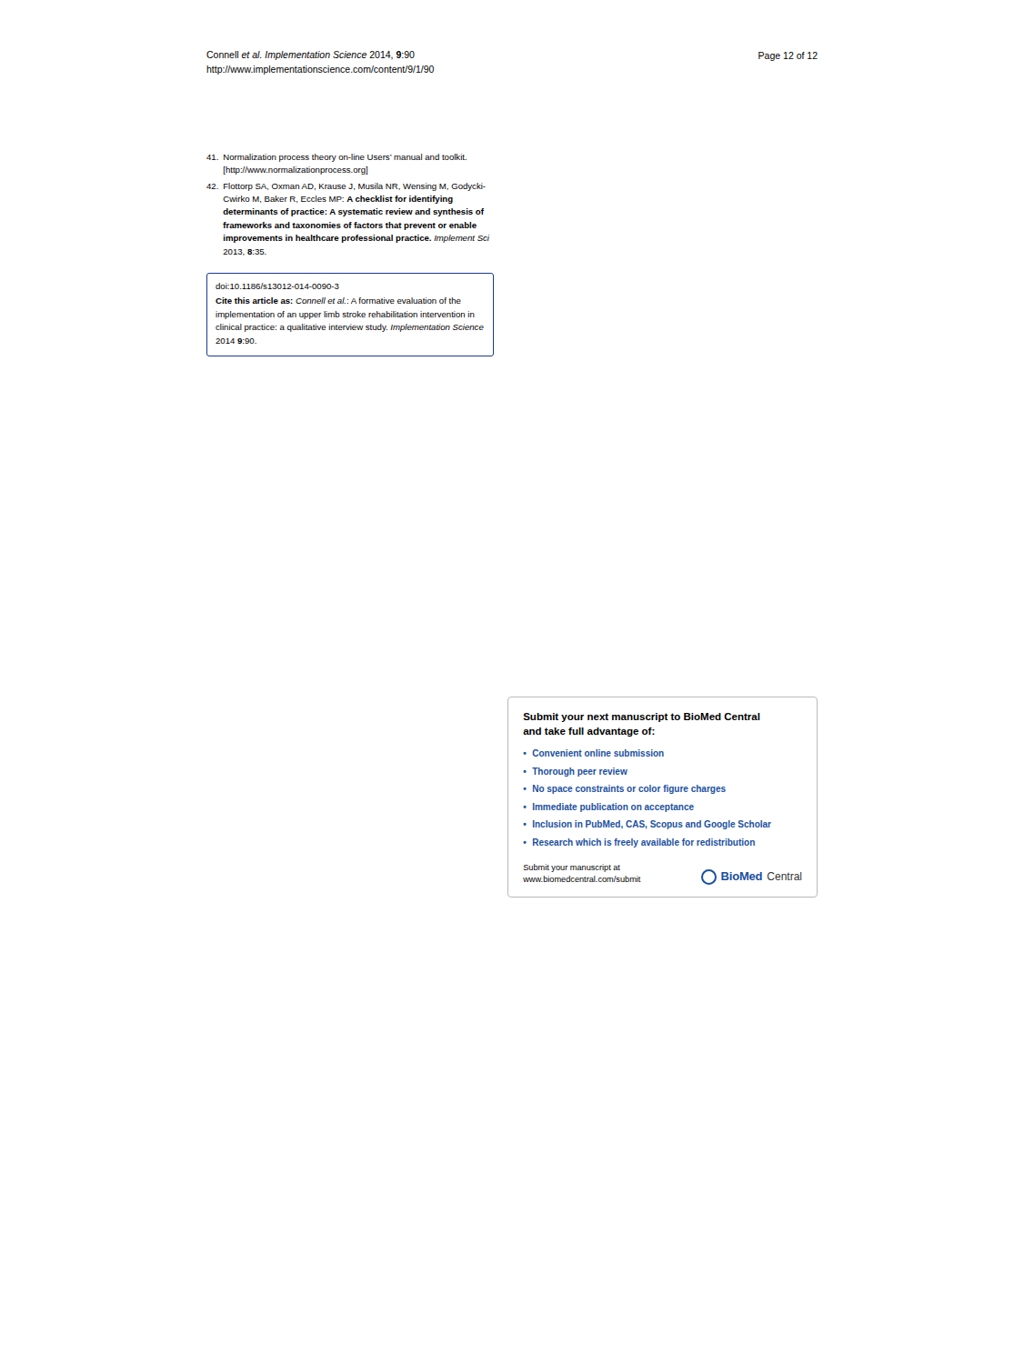Connell et al. Implementation Science 2014, 9:90
http://www.implementationscience.com/content/9/1/90
Page 12 of 12
41. Normalization process theory on-line Users’ manual and toolkit. [http://www.normalizationprocess.org]
42. Flottorp SA, Oxman AD, Krause J, Musila NR, Wensing M, Godycki-Cwirko M, Baker R, Eccles MP: A checklist for identifying determinants of practice: A systematic review and synthesis of frameworks and taxonomies of factors that prevent or enable improvements in healthcare professional practice. Implement Sci 2013, 8:35.
doi:10.1186/s13012-014-0090-3
Cite this article as: Connell et al.: A formative evaluation of the implementation of an upper limb stroke rehabilitation intervention in clinical practice: a qualitative interview study. Implementation Science 2014 9:90.
Submit your next manuscript to BioMed Central
and take full advantage of:
Convenient online submission
Thorough peer review
No space constraints or color figure charges
Immediate publication on acceptance
Inclusion in PubMed, CAS, Scopus and Google Scholar
Research which is freely available for redistribution
Submit your manuscript at
www.biomedcentral.com/submit
BioMed Central